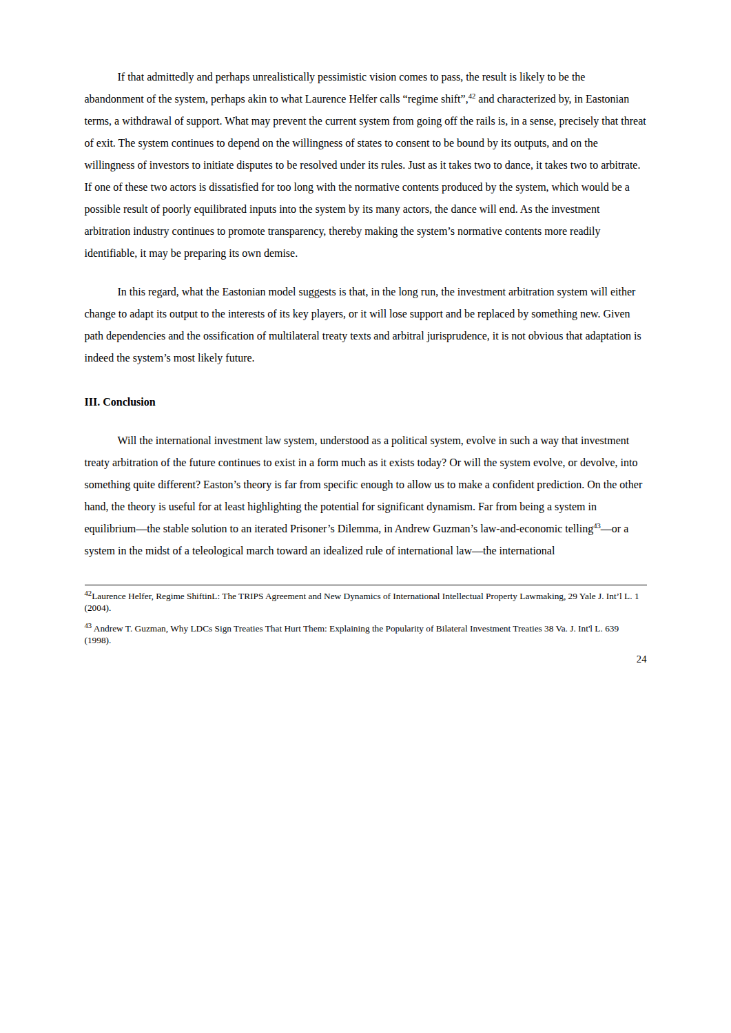If that admittedly and perhaps unrealistically pessimistic vision comes to pass, the result is likely to be the abandonment of the system, perhaps akin to what Laurence Helfer calls “regime shift”,42 and characterized by, in Eastonian terms, a withdrawal of support. What may prevent the current system from going off the rails is, in a sense, precisely that threat of exit. The system continues to depend on the willingness of states to consent to be bound by its outputs, and on the willingness of investors to initiate disputes to be resolved under its rules. Just as it takes two to dance, it takes two to arbitrate. If one of these two actors is dissatisfied for too long with the normative contents produced by the system, which would be a possible result of poorly equilibrated inputs into the system by its many actors, the dance will end. As the investment arbitration industry continues to promote transparency, thereby making the system’s normative contents more readily identifiable, it may be preparing its own demise.
In this regard, what the Eastonian model suggests is that, in the long run, the investment arbitration system will either change to adapt its output to the interests of its key players, or it will lose support and be replaced by something new. Given path dependencies and the ossification of multilateral treaty texts and arbitral jurisprudence, it is not obvious that adaptation is indeed the system’s most likely future.
III. Conclusion
Will the international investment law system, understood as a political system, evolve in such a way that investment treaty arbitration of the future continues to exist in a form much as it exists today? Or will the system evolve, or devolve, into something quite different? Easton’s theory is far from specific enough to allow us to make a confident prediction. On the other hand, the theory is useful for at least highlighting the potential for significant dynamism. Far from being a system in equilibrium—the stable solution to an iterated Prisoner’s Dilemma, in Andrew Guzman’s law-and-economic telling43—or a system in the midst of a teleological march toward an idealized rule of international law—the international
42Laurence Helfer, Regime ShiftinL: The TRIPS Agreement and New Dynamics of International Intellectual Property Lawmaking, 29 Yale J. Int’l L. 1 (2004).
43 Andrew T. Guzman, Why LDCs Sign Treaties That Hurt Them: Explaining the Popularity of Bilateral Investment Treaties 38 Va. J. Int'l L. 639 (1998).
24